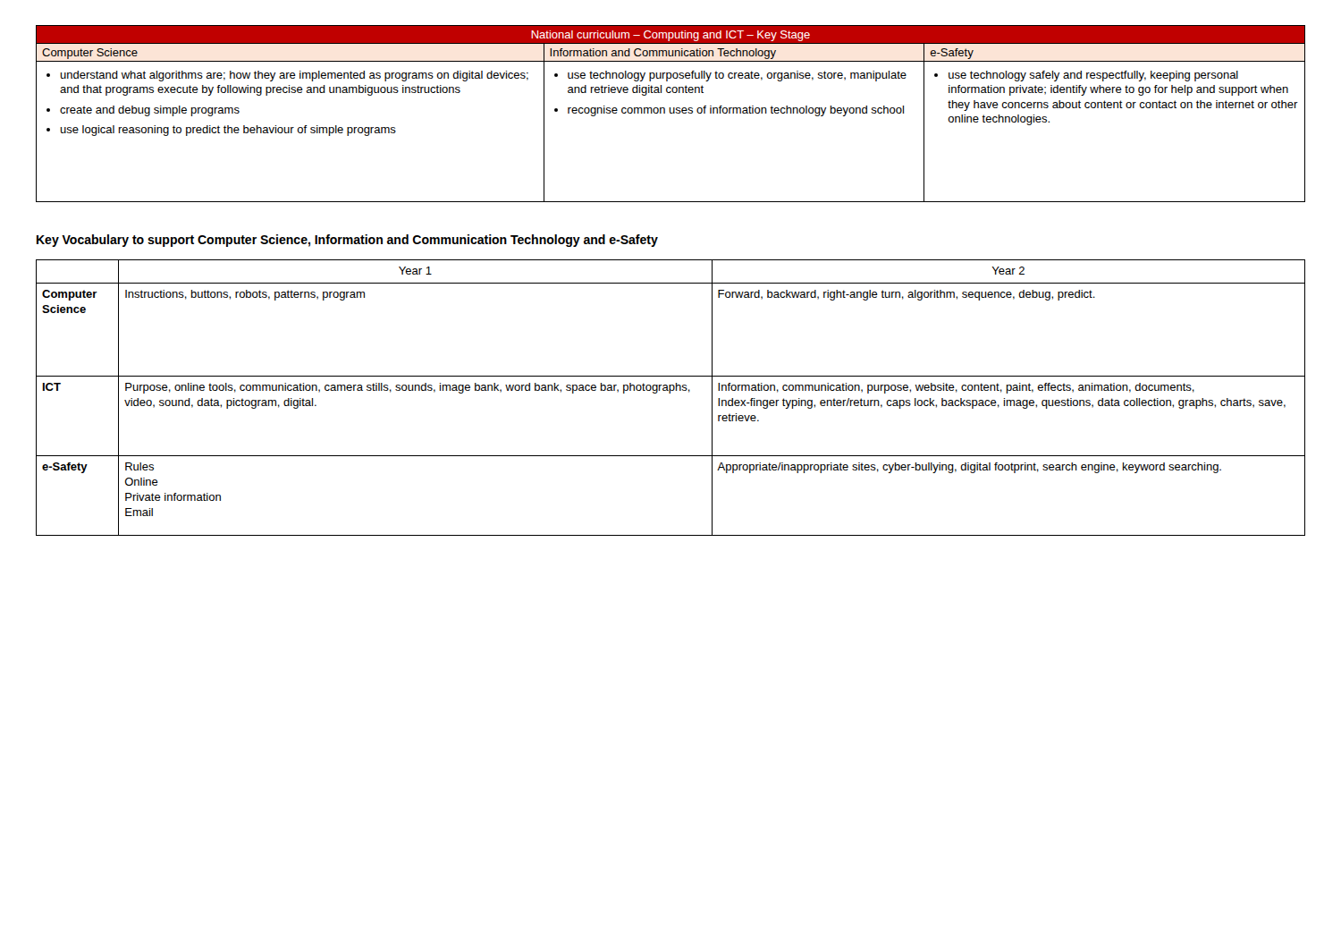| National curriculum – Computing and ICT – Key Stage |
| Computer Science | Information and Communication Technology | e-Safety |
| understand what algorithms are; how they are implemented as programs on digital devices; and that programs execute by following precise and unambiguous instructions create and debug simple programs use logical reasoning to predict the behaviour of simple programs | use technology purposefully to create, organise, store, manipulate and retrieve digital content recognise common uses of information technology beyond school | use technology safely and respectfully, keeping personal information private; identify where to go for help and support when they have concerns about content or contact on the internet or other online technologies. |
Key Vocabulary to support Computer Science, Information and Communication Technology and e-Safety
| | Year 1 | Year 2 |
| --- | --- | --- |
| Computer Science | Instructions, buttons, robots, patterns, program | Forward, backward, right-angle turn, algorithm, sequence, debug, predict. |
| ICT | Purpose, online tools, communication, camera stills, sounds, image bank, word bank, space bar, photographs, video, sound, data, pictogram, digital. | Information, communication, purpose, website, content, paint, effects, animation, documents, Index-finger typing, enter/return, caps lock, backspace, image, questions, data collection, graphs, charts, save, retrieve. |
| e-Safety | Rules Online Private information Email | Appropriate/inappropriate sites, cyber-bullying, digital footprint, search engine, keyword searching. |